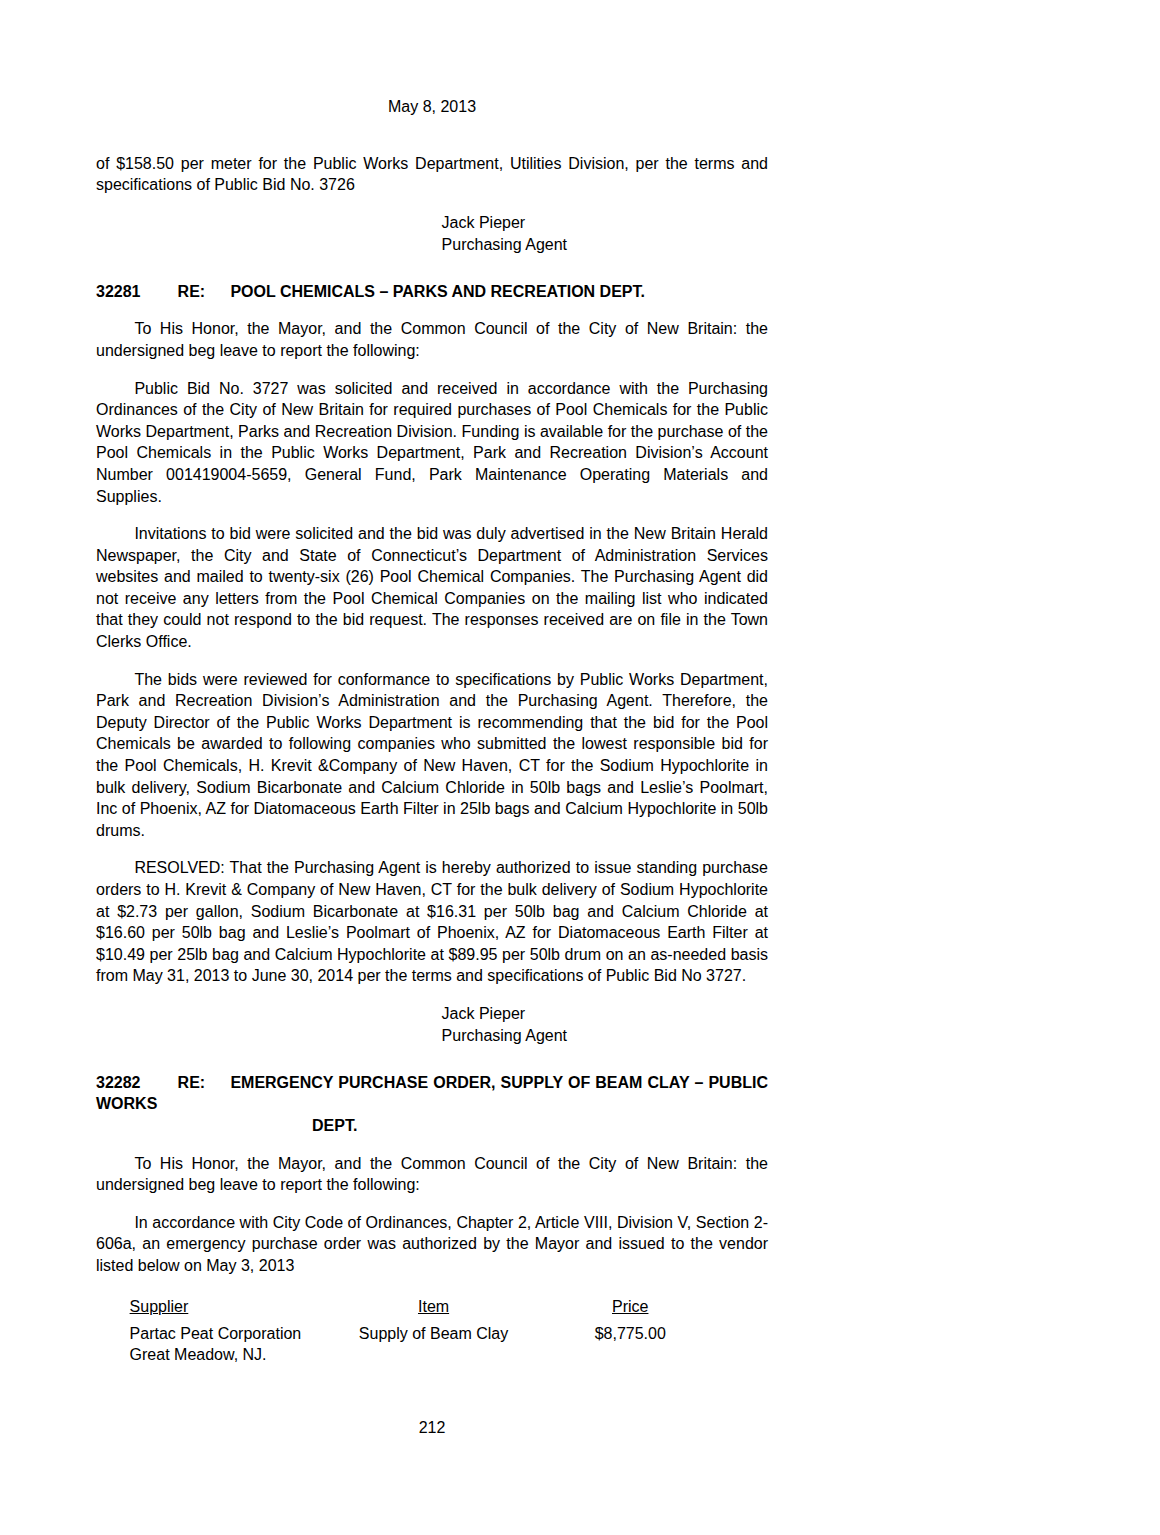May 8, 2013
of $158.50 per meter for the Public Works Department, Utilities Division, per the terms and specifications of Public Bid No. 3726
Jack Pieper
Purchasing Agent
32281 RE: POOL CHEMICALS – PARKS AND RECREATION DEPT.
To His Honor, the Mayor, and the Common Council of the City of New Britain: the undersigned beg leave to report the following:
Public Bid No. 3727 was solicited and received in accordance with the Purchasing Ordinances of the City of New Britain for required purchases of Pool Chemicals for the Public Works Department, Parks and Recreation Division. Funding is available for the purchase of the Pool Chemicals in the Public Works Department, Park and Recreation Division’s Account Number 001419004-5659, General Fund, Park Maintenance Operating Materials and Supplies.
Invitations to bid were solicited and the bid was duly advertised in the New Britain Herald Newspaper, the City and State of Connecticut’s Department of Administration Services websites and mailed to twenty-six (26) Pool Chemical Companies. The Purchasing Agent did not receive any letters from the Pool Chemical Companies on the mailing list who indicated that they could not respond to the bid request. The responses received are on file in the Town Clerks Office.
The bids were reviewed for conformance to specifications by Public Works Department, Park and Recreation Division’s Administration and the Purchasing Agent. Therefore, the Deputy Director of the Public Works Department is recommending that the bid for the Pool Chemicals be awarded to following companies who submitted the lowest responsible bid for the Pool Chemicals, H. Krevit &Company of New Haven, CT for the Sodium Hypochlorite in bulk delivery, Sodium Bicarbonate and Calcium Chloride in 50lb bags and Leslie’s Poolmart, Inc of Phoenix, AZ for Diatomaceous Earth Filter in 25lb bags and Calcium Hypochlorite in 50lb drums.
RESOLVED: That the Purchasing Agent is hereby authorized to issue standing purchase orders to H. Krevit & Company of New Haven, CT for the bulk delivery of Sodium Hypochlorite at $2.73 per gallon, Sodium Bicarbonate at $16.31 per 50lb bag and Calcium Chloride at $16.60 per 50lb bag and Leslie’s Poolmart of Phoenix, AZ for Diatomaceous Earth Filter at $10.49 per 25lb bag and Calcium Hypochlorite at $89.95 per 50lb drum on an as-needed basis from May 31, 2013 to June 30, 2014 per the terms and specifications of Public Bid No 3727.
Jack Pieper
Purchasing Agent
32282 RE: EMERGENCY PURCHASE ORDER, SUPPLY OF BEAM CLAY – PUBLIC WORKSDEPT.
To His Honor, the Mayor, and the Common Council of the City of New Britain: the undersigned beg leave to report the following:
In accordance with City Code of Ordinances, Chapter 2, Article VIII, Division V, Section 2-606a, an emergency purchase order was authorized by the Mayor and issued to the vendor listed below on May 3, 2013
| Supplier | Item | Price |
| --- | --- | --- |
| Partac Peat Corporation Great Meadow, NJ. | Supply of Beam Clay | $8,775.00 |
212